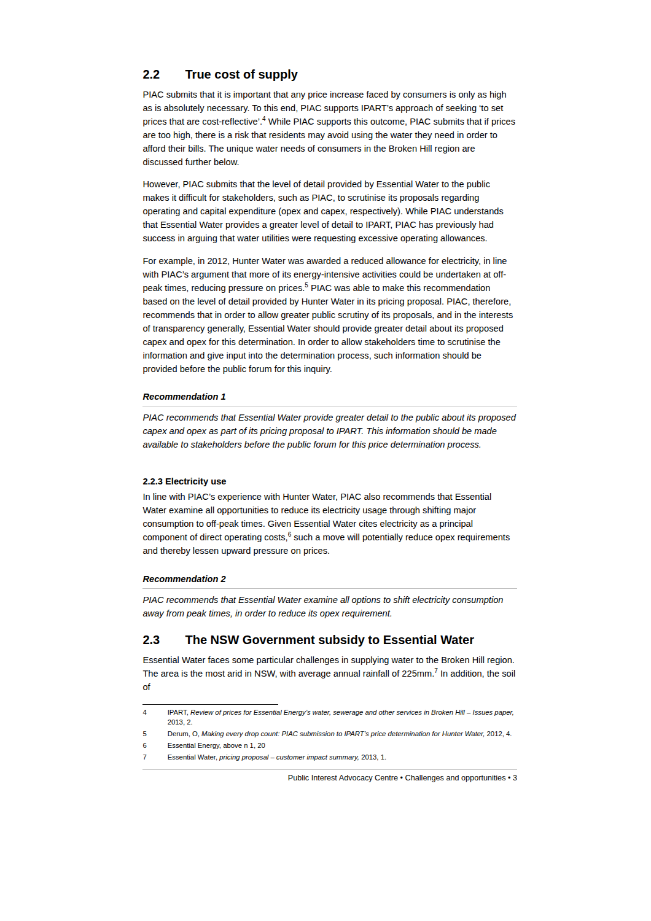2.2 True cost of supply
PIAC submits that it is important that any price increase faced by consumers is only as high as is absolutely necessary. To this end, PIAC supports IPART’s approach of seeking ‘to set prices that are cost-reflective’.4 While PIAC supports this outcome, PIAC submits that if prices are too high, there is a risk that residents may avoid using the water they need in order to afford their bills. The unique water needs of consumers in the Broken Hill region are discussed further below.
However, PIAC submits that the level of detail provided by Essential Water to the public makes it difficult for stakeholders, such as PIAC, to scrutinise its proposals regarding operating and capital expenditure (opex and capex, respectively). While PIAC understands that Essential Water provides a greater level of detail to IPART, PIAC has previously had success in arguing that water utilities were requesting excessive operating allowances.
For example, in 2012, Hunter Water was awarded a reduced allowance for electricity, in line with PIAC’s argument that more of its energy-intensive activities could be undertaken at off-peak times, reducing pressure on prices.5 PIAC was able to make this recommendation based on the level of detail provided by Hunter Water in its pricing proposal. PIAC, therefore, recommends that in order to allow greater public scrutiny of its proposals, and in the interests of transparency generally, Essential Water should provide greater detail about its proposed capex and opex for this determination. In order to allow stakeholders time to scrutinise the information and give input into the determination process, such information should be provided before the public forum for this inquiry.
Recommendation 1
PIAC recommends that Essential Water provide greater detail to the public about its proposed capex and opex as part of its pricing proposal to IPART. This information should be made available to stakeholders before the public forum for this price determination process.
2.2.3 Electricity use
In line with PIAC’s experience with Hunter Water, PIAC also recommends that Essential Water examine all opportunities to reduce its electricity usage through shifting major consumption to off-peak times. Given Essential Water cites electricity as a principal component of direct operating costs,6 such a move will potentially reduce opex requirements and thereby lessen upward pressure on prices.
Recommendation 2
PIAC recommends that Essential Water examine all options to shift electricity consumption away from peak times, in order to reduce its opex requirement.
2.3 The NSW Government subsidy to Essential Water
Essential Water faces some particular challenges in supplying water to the Broken Hill region. The area is the most arid in NSW, with average annual rainfall of 225mm.7 In addition, the soil of
4
IPART, Review of prices for Essential Energy’s water, sewerage and other services in Broken Hill – Issues paper, 2013, 2.
5
Derum, O, Making every drop count: PIAC submission to IPART’s price determination for Hunter Water, 2012, 4.
6
Essential Energy, above n 1, 20
7
Essential Water, pricing proposal – customer impact summary, 2013, 1.
Public Interest Advocacy Centre • Challenges and opportunities • 3